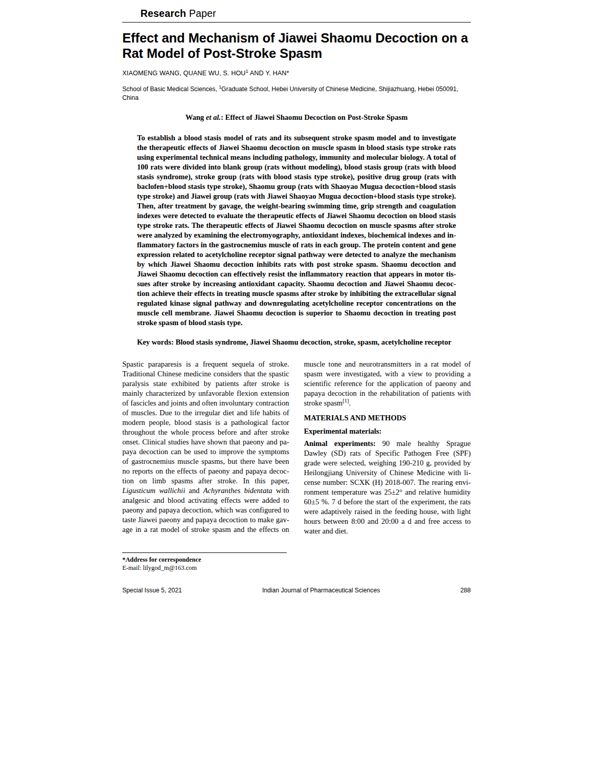Research Paper
Effect and Mechanism of Jiawei Shaomu Decoction on a Rat Model of Post-Stroke Spasm
XIAOMENG WANG, QUANE WU, S. HOU1 AND Y. HAN*
School of Basic Medical Sciences, 1Graduate School, Hebei University of Chinese Medicine, Shijiazhuang, Hebei 050091, China
Wang et al.: Effect of Jiawei Shaomu Decoction on Post-Stroke Spasm
To establish a blood stasis model of rats and its subsequent stroke spasm model and to investigate the therapeutic effects of Jiawei Shaomu decoction on muscle spasm in blood stasis type stroke rats using experimental technical means including pathology, immunity and molecular biology. A total of 100 rats were divided into blank group (rats without modeling), blood stasis group (rats with blood stasis syndrome), stroke group (rats with blood stasis type stroke), positive drug group (rats with baclofen+blood stasis type stroke), Shaomu group (rats with Shaoyao Mugua decoction+blood stasis type stroke) and Jiawei group (rats with Jiawei Shaoyao Mugua decoction+blood stasis type stroke). Then, after treatment by gavage, the weight-bearing swimming time, grip strength and coagulation indexes were detected to evaluate the therapeutic effects of Jiawei Shaomu decoction on blood stasis type stroke rats. The therapeutic effects of Jiawei Shaomu decoction on muscle spasms after stroke were analyzed by examining the electromyography, antioxidant indexes, biochemical indexes and inflammatory factors in the gastrocnemius muscle of rats in each group. The protein content and gene expression related to acetylcholine receptor signal pathway were detected to analyze the mechanism by which Jiawei Shaomu decoction inhibits rats with post stroke spasm. Shaomu decoction and Jiawei Shaomu decoction can effectively resist the inflammatory reaction that appears in motor tissues after stroke by increasing antioxidant capacity. Shaomu decoction and Jiawei Shaomu decoction achieve their effects in treating muscle spasms after stroke by inhibiting the extracellular signal regulated kinase signal pathway and downregulating acetylcholine receptor concentrations on the muscle cell membrane. Jiawei Shaomu decoction is superior to Shaomu decoction in treating post stroke spasm of blood stasis type.
Key words: Blood stasis syndrome, Jiawei Shaomu decoction, stroke, spasm, acetylcholine receptor
Spastic paraparesis is a frequent sequela of stroke. Traditional Chinese medicine considers that the spastic paralysis state exhibited by patients after stroke is mainly characterized by unfavorable flexion extension of fascicles and joints and often involuntary contraction of muscles. Due to the irregular diet and life habits of modern people, blood stasis is a pathological factor throughout the whole process before and after stroke onset. Clinical studies have shown that paeony and papaya decoction can be used to improve the symptoms of gastrocnemius muscle spasms, but there have been no reports on the effects of paeony and papaya decoction on limb spasms after stroke. In this paper, Ligusticum wallichii and Achyranthes bidentata with analgesic and blood activating effects were added to paeony and papaya decoction, which was configured to taste Jiawei paeony and papaya decoction to make gavage in a rat model of stroke spasm and the effects on muscle tone and neurotransmitters in a rat model of spasm were investigated, with a view to providing a scientific reference for the application of paeony and papaya decoction in the rehabilitation of patients with stroke spasm[1].
MATERIALS AND METHODS
Experimental materials:
Animal experiments: 90 male healthy Sprague Dawley (SD) rats of Specific Pathogen Free (SPF) grade were selected, weighing 190-210 g, provided by Heilongjiang University of Chinese Medicine with license number: SCXK (H) 2018-007. The rearing environment temperature was 25±2° and relative humidity 60±5 %. 7 d before the start of the experiment, the rats were adaptively raised in the feeding house, with light hours between 8:00 and 20:00 a d and free access to water and diet.
*Address for correspondence
E-mail: lilygod_m@163.com
Special Issue 5, 2021
Indian Journal of Pharmaceutical Sciences
288